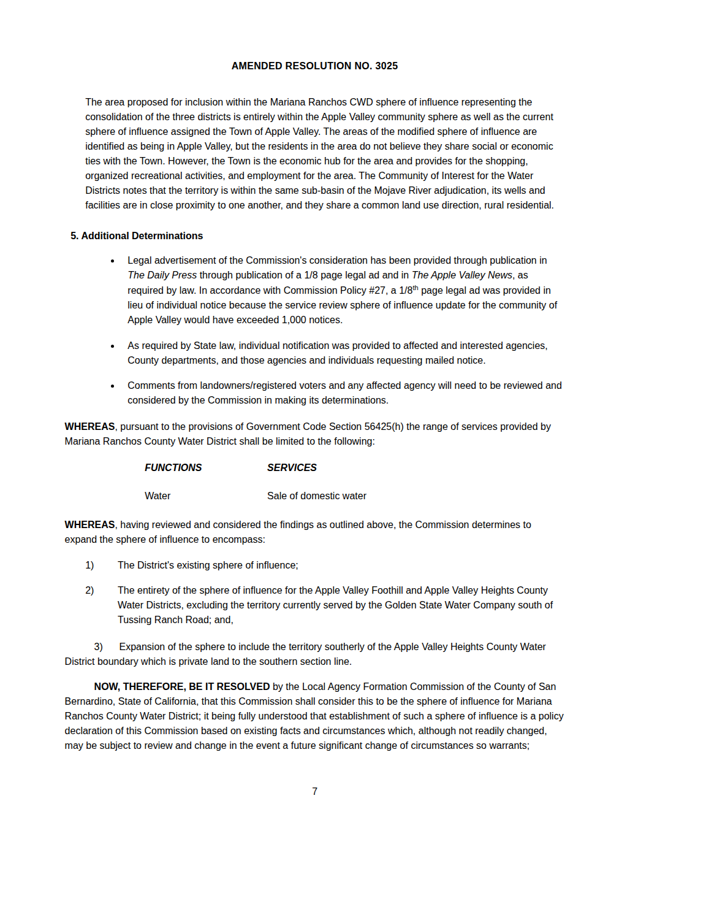AMENDED RESOLUTION NO. 3025
The area proposed for inclusion within the Mariana Ranchos CWD sphere of influence representing the consolidation of the three districts is entirely within the Apple Valley community sphere as well as the current sphere of influence assigned the Town of Apple Valley. The areas of the modified sphere of influence are identified as being in Apple Valley, but the residents in the area do not believe they share social or economic ties with the Town. However, the Town is the economic hub for the area and provides for the shopping, organized recreational activities, and employment for the area. The Community of Interest for the Water Districts notes that the territory is within the same sub-basin of the Mojave River adjudication, its wells and facilities are in close proximity to one another, and they share a common land use direction, rural residential.
5. Additional Determinations
Legal advertisement of the Commission's consideration has been provided through publication in The Daily Press through publication of a 1/8 page legal ad and in The Apple Valley News, as required by law. In accordance with Commission Policy #27, a 1/8th page legal ad was provided in lieu of individual notice because the service review sphere of influence update for the community of Apple Valley would have exceeded 1,000 notices.
As required by State law, individual notification was provided to affected and interested agencies, County departments, and those agencies and individuals requesting mailed notice.
Comments from landowners/registered voters and any affected agency will need to be reviewed and considered by the Commission in making its determinations.
WHEREAS, pursuant to the provisions of Government Code Section 56425(h) the range of services provided by Mariana Ranchos County Water District shall be limited to the following:
| FUNCTIONS | SERVICES |
| --- | --- |
| Water | Sale of domestic water |
WHEREAS, having reviewed and considered the findings as outlined above, the Commission determines to expand the sphere of influence to encompass:
The District's existing sphere of influence;
The entirety of the sphere of influence for the Apple Valley Foothill and Apple Valley Heights County Water Districts, excluding the territory currently served by the Golden State Water Company south of Tussing Ranch Road; and,
3) Expansion of the sphere to include the territory southerly of the Apple Valley Heights County Water District boundary which is private land to the southern section line.
NOW, THEREFORE, BE IT RESOLVED by the Local Agency Formation Commission of the County of San Bernardino, State of California, that this Commission shall consider this to be the sphere of influence for Mariana Ranchos County Water District; it being fully understood that establishment of such a sphere of influence is a policy declaration of this Commission based on existing facts and circumstances which, although not readily changed, may be subject to review and change in the event a future significant change of circumstances so warrants;
7